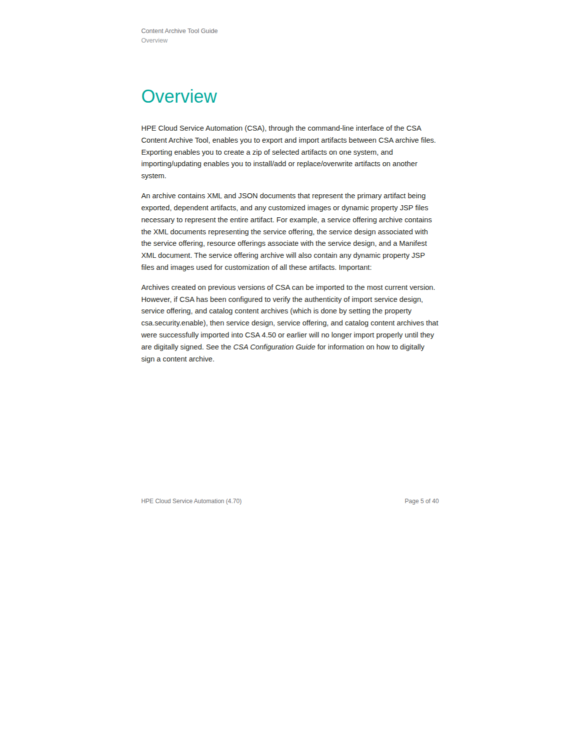Content Archive Tool Guide
Overview
Overview
HPE Cloud Service Automation (CSA), through the command-line interface of the CSA Content Archive Tool, enables you to export and import artifacts between CSA archive files. Exporting enables you to create a zip of selected artifacts on one system, and importing/updating enables you to install/add or replace/overwrite artifacts on another system.
An archive contains XML and JSON documents that represent the primary artifact being exported, dependent artifacts, and any customized images or dynamic property JSP files necessary to represent the entire artifact. For example, a service offering archive contains the XML documents representing the service offering, the service design associated with the service offering, resource offerings associate with the service design, and a Manifest XML document. The service offering archive will also contain any dynamic property JSP files and images used for customization of all these artifacts. Important:
Archives created on previous versions of CSA can be imported to the most current version. However, if CSA has been configured to verify the authenticity of import service design, service offering, and catalog content archives (which is done by setting the property csa.security.enable), then service design, service offering, and catalog content archives that were successfully imported into CSA 4.50 or earlier will no longer import properly until they are digitally signed. See the CSA Configuration Guide for information on how to digitally sign a content archive.
HPE Cloud Service Automation (4.70)
Page 5 of 40